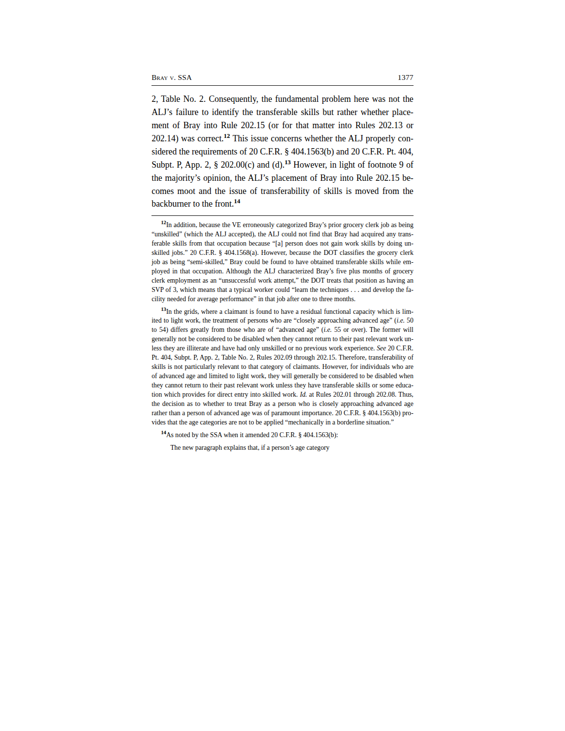Bray v. SSA 1377
2, Table No. 2. Consequently, the fundamental problem here was not the ALJ’s failure to identify the transferable skills but rather whether placement of Bray into Rule 202.15 (or for that matter into Rules 202.13 or 202.14) was correct.12 This issue concerns whether the ALJ properly considered the requirements of 20 C.F.R. § 404.1563(b) and 20 C.F.R. Pt. 404, Subpt. P, App. 2, § 202.00(c) and (d).13 However, in light of footnote 9 of the majority’s opinion, the ALJ’s placement of Bray into Rule 202.15 becomes moot and the issue of transferability of skills is moved from the backburner to the front.14
12 In addition, because the VE erroneously categorized Bray’s prior grocery clerk job as being “unskilled” (which the ALJ accepted), the ALJ could not find that Bray had acquired any transferable skills from that occupation because “[a] person does not gain work skills by doing unskilled jobs.” 20 C.F.R. § 404.1568(a). However, because the DOT classifies the grocery clerk job as being “semi-skilled,” Bray could be found to have obtained transferable skills while employed in that occupation. Although the ALJ characterized Bray’s five plus months of grocery clerk employment as an “unsuccessful work attempt,” the DOT treats that position as having an SVP of 3, which means that a typical worker could “learn the techniques . . . and develop the facility needed for average performance” in that job after one to three months.
13 In the grids, where a claimant is found to have a residual functional capacity which is limited to light work, the treatment of persons who are “closely approaching advanced age” (i.e. 50 to 54) differs greatly from those who are of “advanced age” (i.e. 55 or over). The former will generally not be considered to be disabled when they cannot return to their past relevant work unless they are illiterate and have had only unskilled or no previous work experience. See 20 C.F.R. Pt. 404, Subpt. P, App. 2, Table No. 2, Rules 202.09 through 202.15. Therefore, transferability of skills is not particularly relevant to that category of claimants. However, for individuals who are of advanced age and limited to light work, they will generally be considered to be disabled when they cannot return to their past relevant work unless they have transferable skills or some education which provides for direct entry into skilled work. Id. at Rules 202.01 through 202.08. Thus, the decision as to whether to treat Bray as a person who is closely approaching advanced age rather than a person of advanced age was of paramount importance. 20 C.F.R. § 404.1563(b) provides that the age categories are not to be applied “mechanically in a borderline situation.”
14 As noted by the SSA when it amended 20 C.F.R. § 404.1563(b):
The new paragraph explains that, if a person’s age category